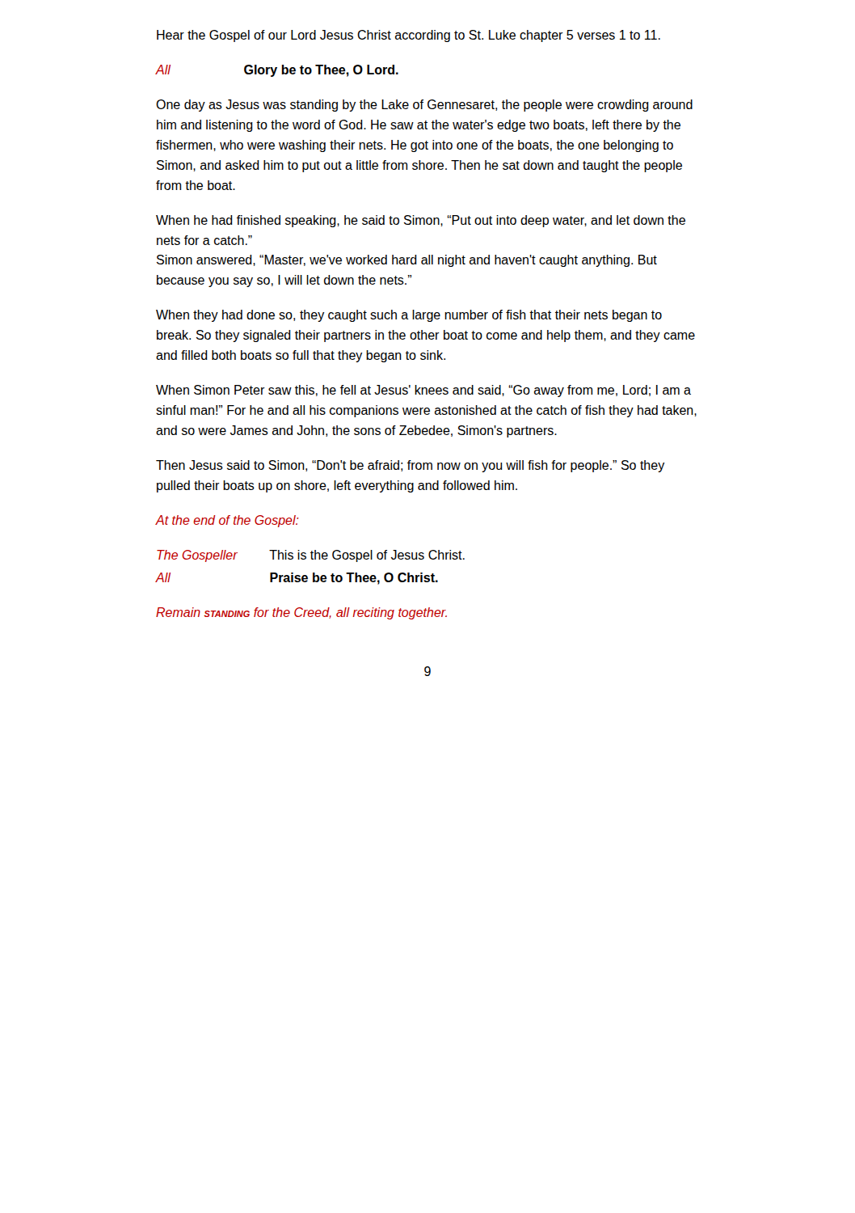Hear the Gospel of our Lord Jesus Christ according to St. Luke chapter 5 verses 1 to 11.
All Glory be to Thee, O Lord.
One day as Jesus was standing by the Lake of Gennesaret, the people were crowding around him and listening to the word of God. He saw at the water's edge two boats, left there by the fishermen, who were washing their nets. He got into one of the boats, the one belonging to Simon, and asked him to put out a little from shore. Then he sat down and taught the people from the boat.
When he had finished speaking, he said to Simon, “Put out into deep water, and let down the nets for a catch.”
Simon answered, “Master, we've worked hard all night and haven't caught anything. But because you say so, I will let down the nets.”
When they had done so, they caught such a large number of fish that their nets began to break. So they signaled their partners in the other boat to come and help them, and they came and filled both boats so full that they began to sink.
When Simon Peter saw this, he fell at Jesus' knees and said, “Go away from me, Lord; I am a sinful man!” For he and all his companions were astonished at the catch of fish they had taken, and so were James and John, the sons of Zebedee, Simon's partners.
Then Jesus said to Simon, “Don't be afraid; from now on you will fish for people.” So they pulled their boats up on shore, left everything and followed him.
At the end of the Gospel:
The Gospeller This is the Gospel of Jesus Christ.
All Praise be to Thee, O Christ.
Remain standing for the Creed, all reciting together.
9